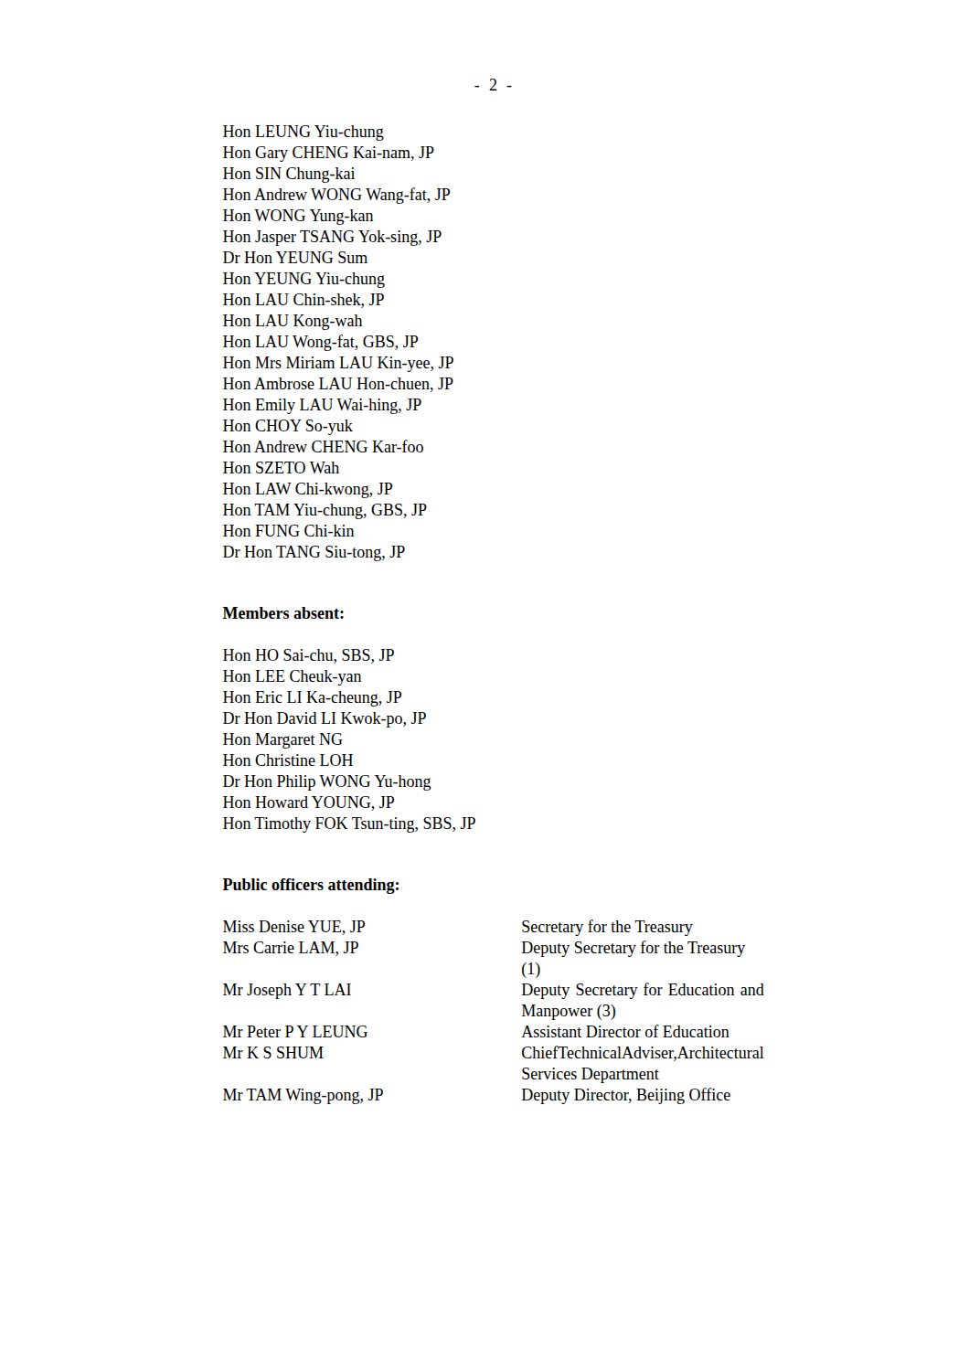- 2 -
Hon LEUNG Yiu-chung
Hon Gary CHENG Kai-nam, JP
Hon SIN Chung-kai
Hon Andrew WONG Wang-fat, JP
Hon WONG Yung-kan
Hon Jasper TSANG Yok-sing, JP
Dr Hon YEUNG Sum
Hon YEUNG Yiu-chung
Hon LAU Chin-shek, JP
Hon LAU Kong-wah
Hon LAU Wong-fat, GBS, JP
Hon Mrs Miriam LAU Kin-yee, JP
Hon Ambrose LAU Hon-chuen, JP
Hon Emily LAU Wai-hing, JP
Hon CHOY So-yuk
Hon Andrew CHENG Kar-foo
Hon SZETO Wah
Hon LAW Chi-kwong, JP
Hon TAM Yiu-chung, GBS, JP
Hon FUNG Chi-kin
Dr Hon TANG Siu-tong, JP
Members absent:
Hon HO Sai-chu, SBS, JP
Hon LEE Cheuk-yan
Hon Eric LI Ka-cheung, JP
Dr Hon David LI Kwok-po, JP
Hon Margaret NG
Hon Christine LOH
Dr Hon Philip WONG Yu-hong
Hon Howard YOUNG, JP
Hon Timothy FOK Tsun-ting, SBS, JP
Public officers attending:
| Miss Denise YUE, JP | Secretary for the Treasury |
| Mrs Carrie LAM, JP | Deputy Secretary for the Treasury (1) |
| Mr Joseph Y T LAI | Deputy Secretary for Education and Manpower (3) |
| Mr Peter P Y LEUNG | Assistant Director of Education |
| Mr K S SHUM | Chief Technical Adviser, Architectural Services Department |
| Mr TAM Wing-pong, JP | Deputy Director, Beijing Office |